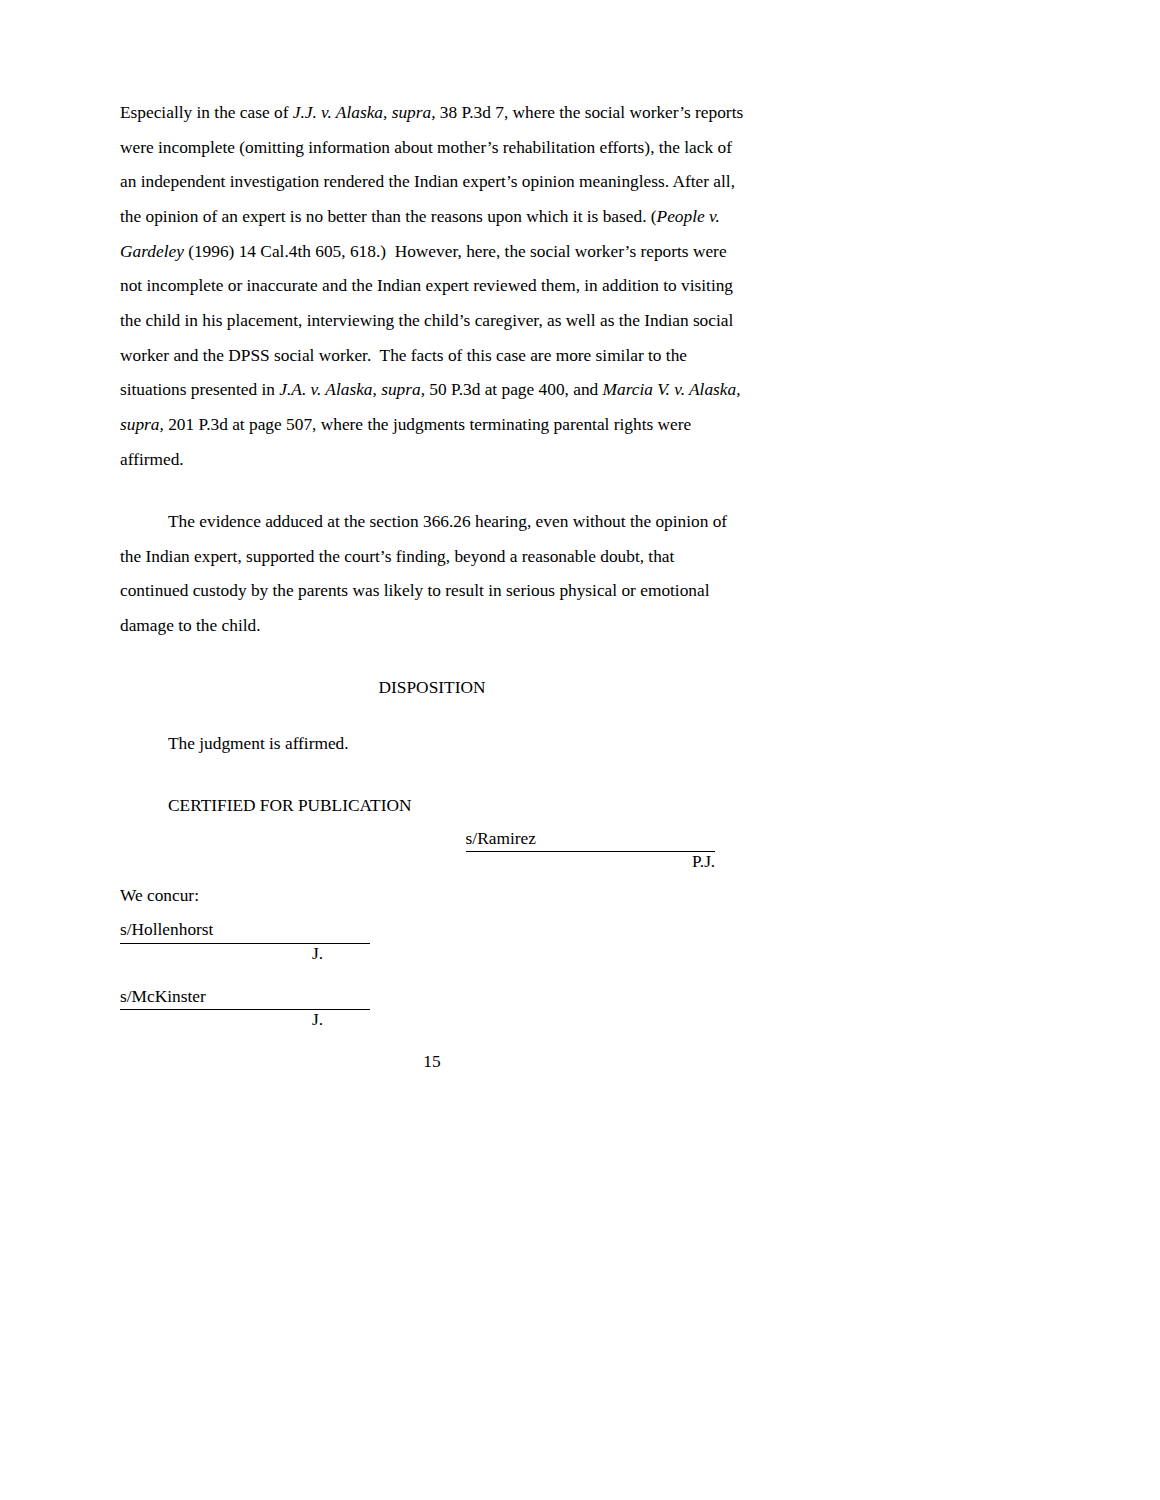Especially in the case of J.J. v. Alaska, supra, 38 P.3d 7, where the social worker’s reports were incomplete (omitting information about mother’s rehabilitation efforts), the lack of an independent investigation rendered the Indian expert’s opinion meaningless. After all, the opinion of an expert is no better than the reasons upon which it is based. (People v. Gardeley (1996) 14 Cal.4th 605, 618.) However, here, the social worker’s reports were not incomplete or inaccurate and the Indian expert reviewed them, in addition to visiting the child in his placement, interviewing the child’s caregiver, as well as the Indian social worker and the DPSS social worker. The facts of this case are more similar to the situations presented in J.A. v. Alaska, supra, 50 P.3d at page 400, and Marcia V. v. Alaska, supra, 201 P.3d at page 507, where the judgments terminating parental rights were affirmed.
The evidence adduced at the section 366.26 hearing, even without the opinion of the Indian expert, supported the court’s finding, beyond a reasonable doubt, that continued custody by the parents was likely to result in serious physical or emotional damage to the child.
DISPOSITION
The judgment is affirmed.
CERTIFIED FOR PUBLICATION
s/Ramirez
P.J.
We concur:
s/Hollenhorst
J.
s/McKinster
J.
15